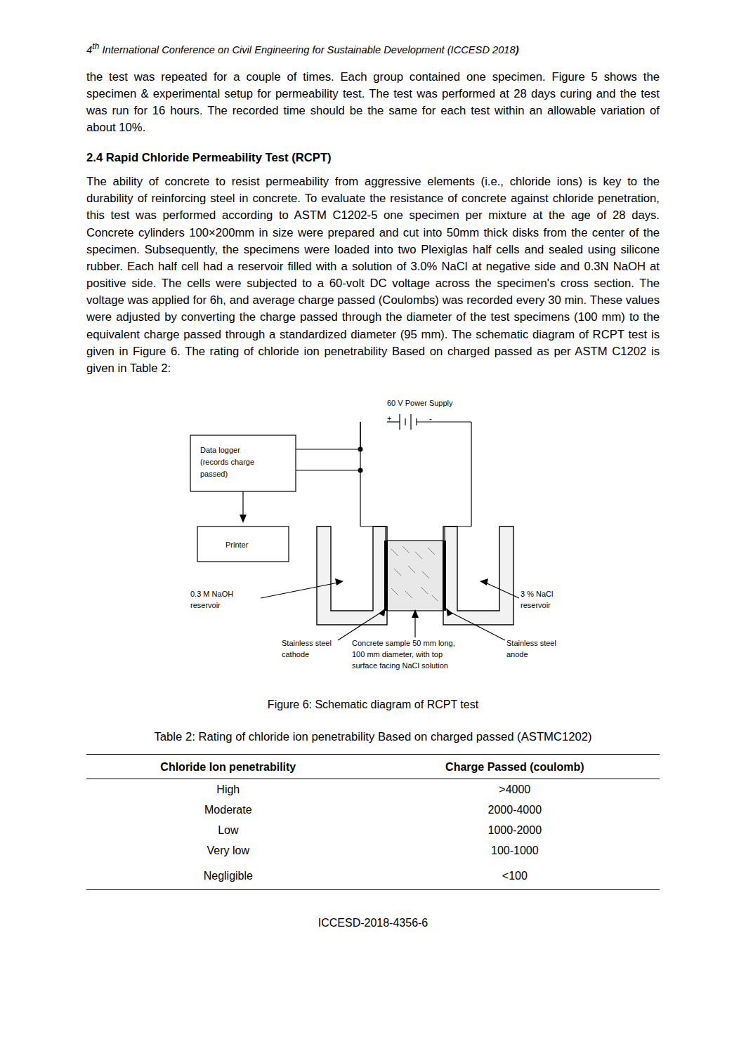4th International Conference on Civil Engineering for Sustainable Development (ICCESD 2018)
the test was repeated for a couple of times. Each group contained one specimen. Figure 5 shows the specimen & experimental setup for permeability test. The test was performed at 28 days curing and the test was run for 16 hours. The recorded time should be the same for each test within an allowable variation of about 10%.
2.4 Rapid Chloride Permeability Test (RCPT)
The ability of concrete to resist permeability from aggressive elements (i.e., chloride ions) is key to the durability of reinforcing steel in concrete. To evaluate the resistance of concrete against chloride penetration, this test was performed according to ASTM C1202-5 one specimen per mixture at the age of 28 days. Concrete cylinders 100×200mm in size were prepared and cut into 50mm thick disks from the center of the specimen. Subsequently, the specimens were loaded into two Plexiglas half cells and sealed using silicone rubber. Each half cell had a reservoir filled with a solution of 3.0% NaCl at negative side and 0.3N NaOH at positive side. The cells were subjected to a 60-volt DC voltage across the specimen's cross section. The voltage was applied for 6h, and average charge passed (Coulombs) was recorded every 30 min. These values were adjusted by converting the charge passed through the diameter of the test specimens (100 mm) to the equivalent charge passed through a standardized diameter (95 mm). The schematic diagram of RCPT test is given in Figure 6. The rating of chloride ion penetrability Based on charged passed as per ASTM C1202 is given in Table 2:
60 V Power Supply + - Data logger (records charge passed) Printer 0.3 M NaOH reservoir 3 % NaCl reservoir Stainless steel cathode Stainless steel anode Concrete sample 50 mm long, 100 mm diameter, with top surface facing NaCl solution
Figure 6: Schematic diagram of RCPT test
Table 2: Rating of chloride ion penetrability Based on charged passed (ASTMC1202)
| Chloride Ion penetrability | Charge Passed (coulomb) |
| --- | --- |
| High | >4000 |
| Moderate | 2000-4000 |
| Low | 1000-2000 |
| Very low | 100-1000 |
| Negligible | <100 |
ICCESD-2018-4356-6